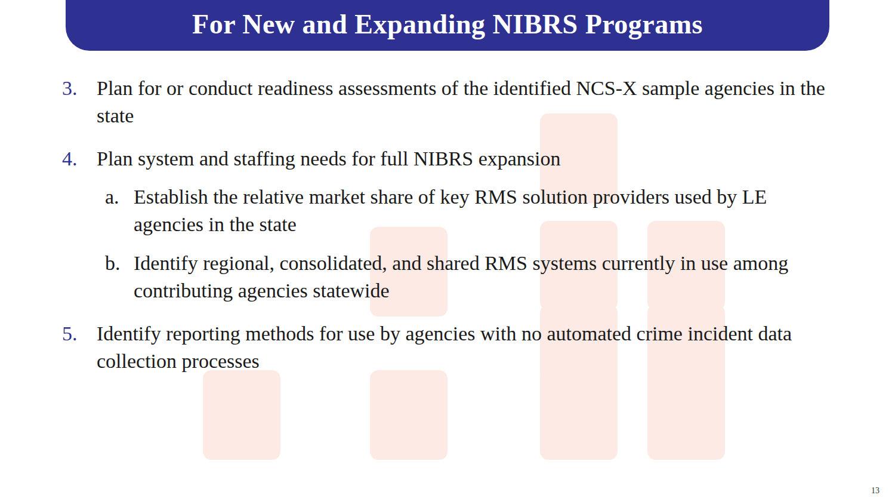For New and Expanding NIBRS Programs
Plan for or conduct readiness assessments of the identified NCS-X sample agencies in the state
Plan system and staffing needs for full NIBRS expansion
Establish the relative market share of key RMS solution providers used by LE agencies in the state
Identify regional, consolidated, and shared RMS systems currently in use among contributing agencies statewide
Identify reporting methods for use by agencies with no automated crime incident data collection processes
13